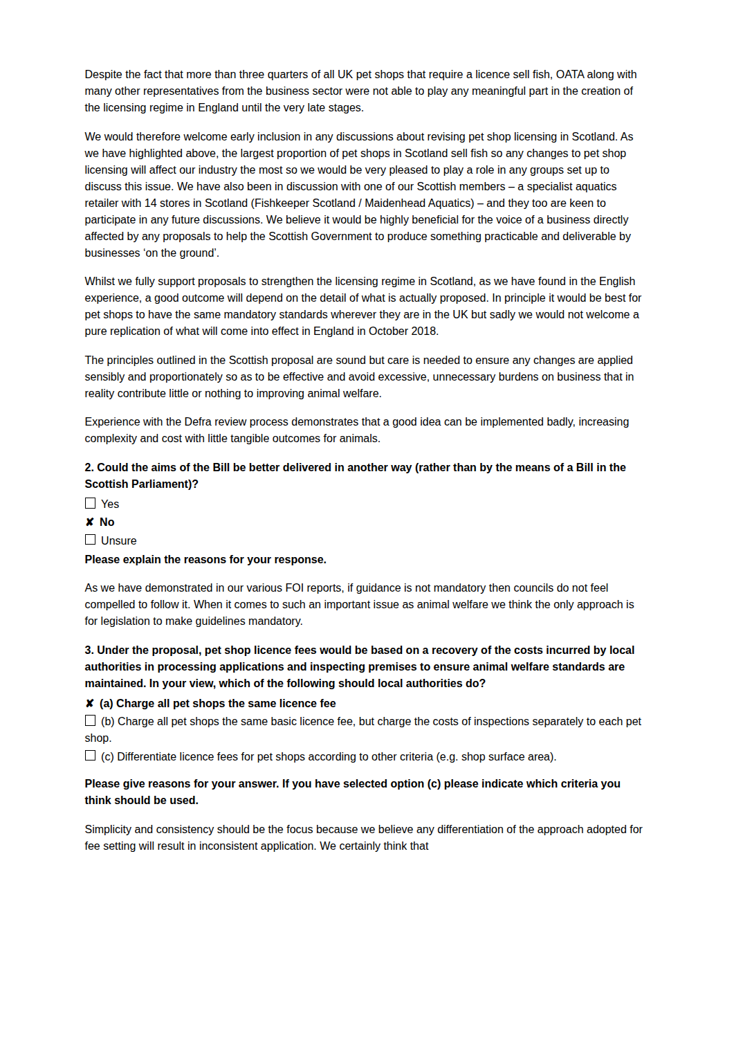Despite the fact that more than three quarters of all UK pet shops that require a licence sell fish, OATA along with many other representatives from the business sector were not able to play any meaningful part in the creation of the licensing regime in England until the very late stages.
We would therefore welcome early inclusion in any discussions about revising pet shop licensing in Scotland. As we have highlighted above, the largest proportion of pet shops in Scotland sell fish so any changes to pet shop licensing will affect our industry the most so we would be very pleased to play a role in any groups set up to discuss this issue. We have also been in discussion with one of our Scottish members – a specialist aquatics retailer with 14 stores in Scotland (Fishkeeper Scotland / Maidenhead Aquatics) – and they too are keen to participate in any future discussions. We believe it would be highly beneficial for the voice of a business directly affected by any proposals to help the Scottish Government to produce something practicable and deliverable by businesses ‘on the ground’.
Whilst we fully support proposals to strengthen the licensing regime in Scotland, as we have found in the English experience, a good outcome will depend on the detail of what is actually proposed. In principle it would be best for pet shops to have the same mandatory standards wherever they are in the UK but sadly we would not welcome a pure replication of what will come into effect in England in October 2018.
The principles outlined in the Scottish proposal are sound but care is needed to ensure any changes are applied sensibly and proportionately so as to be effective and avoid excessive, unnecessary burdens on business that in reality contribute little or nothing to improving animal welfare.
Experience with the Defra review process demonstrates that a good idea can be implemented badly, increasing complexity and cost with little tangible outcomes for animals.
2. Could the aims of the Bill be better delivered in another way (rather than by the means of a Bill in the Scottish Parliament)?
Yes
✘No
Unsure
Please explain the reasons for your response.
As we have demonstrated in our various FOI reports, if guidance is not mandatory then councils do not feel compelled to follow it. When it comes to such an important issue as animal welfare we think the only approach is for legislation to make guidelines mandatory.
3. Under the proposal, pet shop licence fees would be based on a recovery of the costs incurred by local authorities in processing applications and inspecting premises to ensure animal welfare standards are maintained. In your view, which of the following should local authorities do?
✘(a) Charge all pet shops the same licence fee
(b) Charge all pet shops the same basic licence fee, but charge the costs of inspections separately to each pet shop.
(c) Differentiate licence fees for pet shops according to other criteria (e.g. shop surface area).
Please give reasons for your answer. If you have selected option (c) please indicate which criteria you think should be used.
Simplicity and consistency should be the focus because we believe any differentiation of the approach adopted for fee setting will result in inconsistent application. We certainly think that